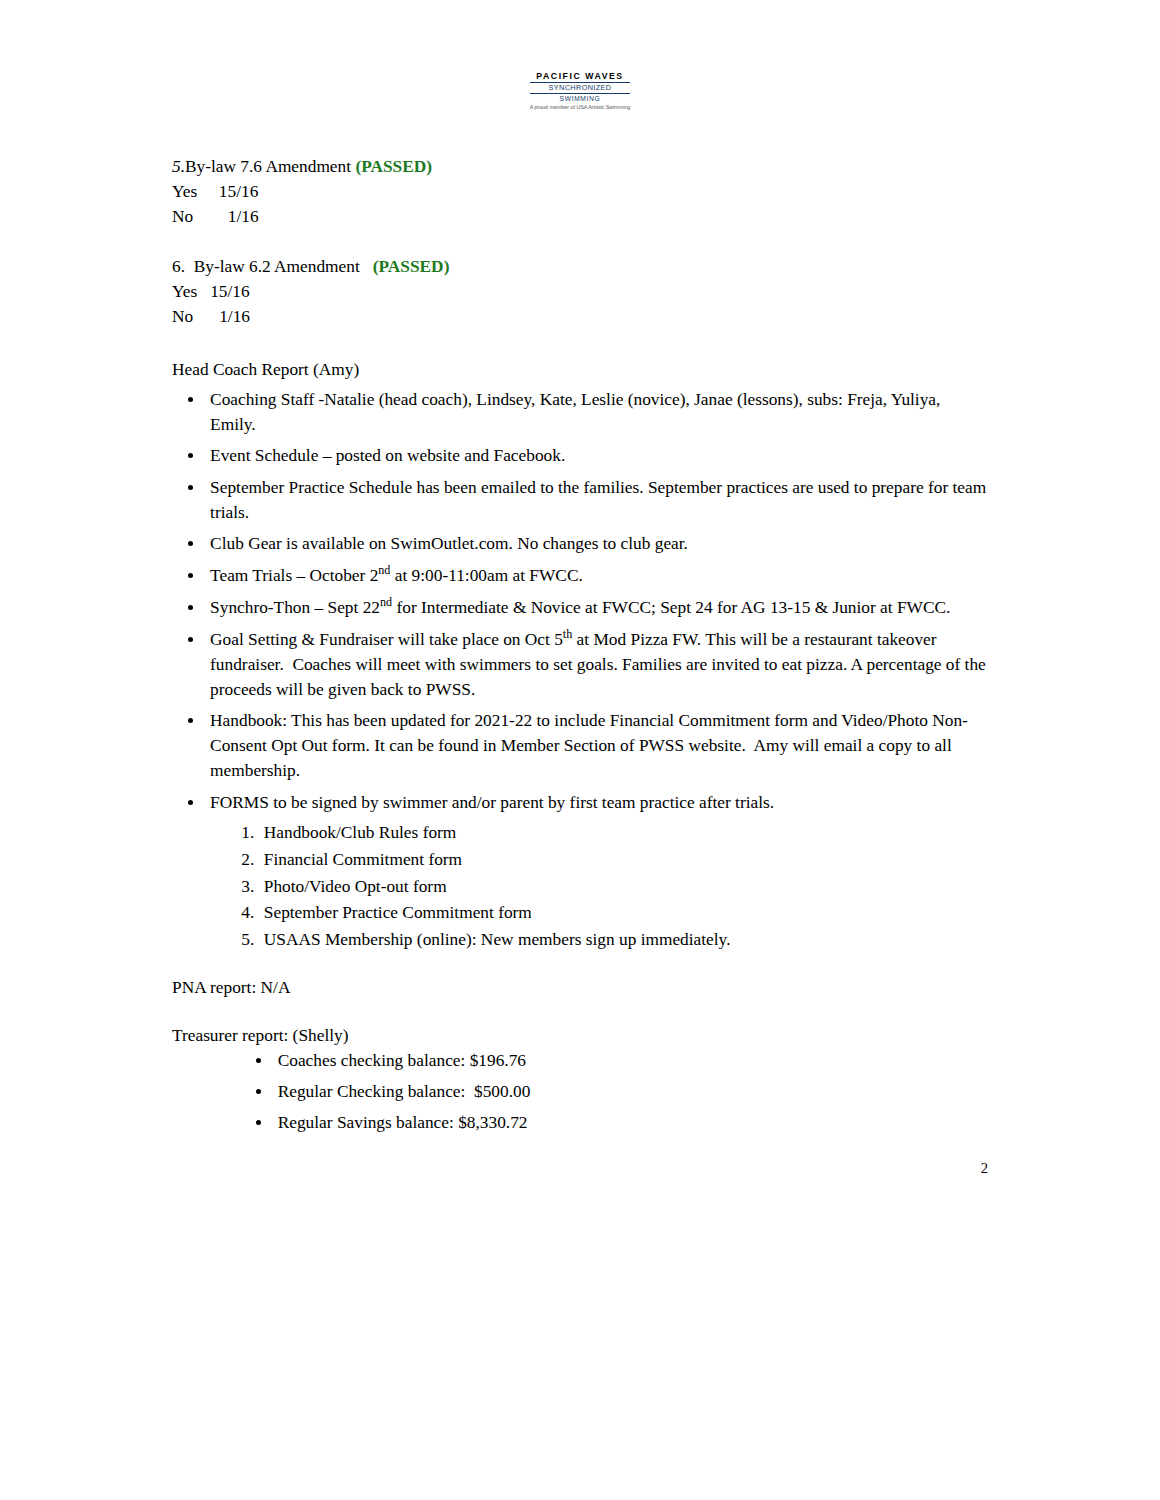PACIFIC WAVES
SYNCHRONIZED
SWIMMING
A proud member of USA Artistic Swimming
5. By-law 7.6 Amendment (PASSED)
Yes 15/16
No 1/16
6. By-law 6.2 Amendment (PASSED)
Yes 15/16
No 1/16
Head Coach Report (Amy)
Coaching Staff -Natalie (head coach), Lindsey, Kate, Leslie (novice), Janae (lessons), subs: Freja, Yuliya, Emily.
Event Schedule – posted on website and Facebook.
September Practice Schedule has been emailed to the families. September practices are used to prepare for team trials.
Club Gear is available on SwimOutlet.com. No changes to club gear.
Team Trials – October 2nd at 9:00-11:00am at FWCC.
Synchro-Thon – Sept 22nd for Intermediate & Novice at FWCC; Sept 24 for AG 13-15 & Junior at FWCC.
Goal Setting & Fundraiser will take place on Oct 5th at Mod Pizza FW. This will be a restaurant takeover fundraiser. Coaches will meet with swimmers to set goals. Families are invited to eat pizza. A percentage of the proceeds will be given back to PWSS.
Handbook: This has been updated for 2021-22 to include Financial Commitment form and Video/Photo Non-Consent Opt Out form. It can be found in Member Section of PWSS website. Amy will email a copy to all membership.
FORMS to be signed by swimmer and/or parent by first team practice after trials.
Handbook/Club Rules form
Financial Commitment form
Photo/Video Opt-out form
September Practice Commitment form
USAAS Membership (online): New members sign up immediately.
PNA report: N/A
Treasurer report: (Shelly)
Coaches checking balance: $196.76
Regular Checking balance: $500.00
Regular Savings balance: $8,330.72
2